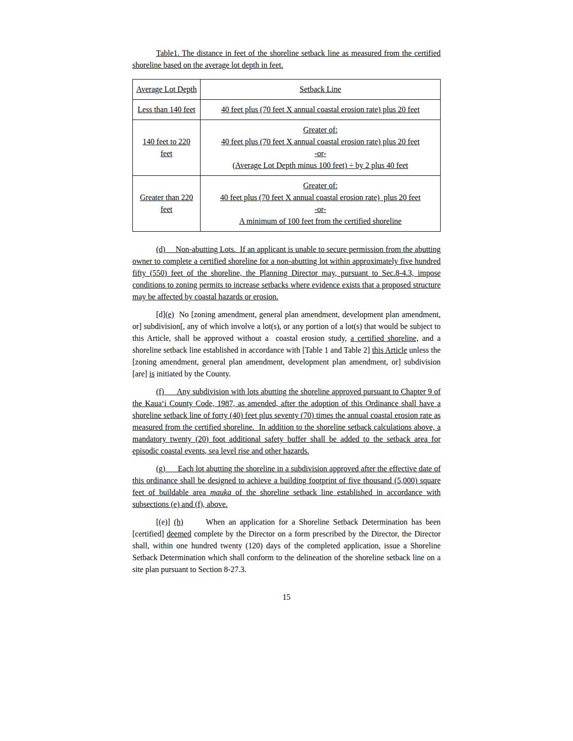Table1. The distance in feet of the shoreline setback line as measured from the certified shoreline based on the average lot depth in feet.
| Average Lot Depth | Setback Line |
| --- | --- |
| Less than 140 feet | 40 feet plus (70 feet X annual coastal erosion rate) plus 20 feet |
| 140 feet to 220 feet | Greater of: 40 feet plus (70 feet X annual coastal erosion rate) plus 20 feet -or- (Average Lot Depth minus 100 feet) ÷ by 2 plus 40 feet |
| Greater than 220 feet | Greater of: 40 feet plus (70 feet X annual coastal erosion rate) plus 20 feet -or- A minimum of 100 feet from the certified shoreline |
(d) Non-abutting Lots. If an applicant is unable to secure permission from the abutting owner to complete a certified shoreline for a non-abutting lot within approximately five hundred fifty (550) feet of the shoreline, the Planning Director may, pursuant to Sec.8-4.3, impose conditions to zoning permits to increase setbacks where evidence exists that a proposed structure may be affected by coastal hazards or erosion.
[d](e) No [zoning amendment, general plan amendment, development plan amendment, or] subdivision[, any of which involve a lot(s), or any portion of a lot(s) that would be subject to this Article, shall be approved without a coastal erosion study, a certified shoreline, and a shoreline setback line established in accordance with [Table 1 and Table 2] this Article unless the [zoning amendment, general plan amendment, development plan amendment, or] subdivision [are] is initiated by the County.
(f) Any subdivision with lots abutting the shoreline approved pursuant to Chapter 9 of the Kauaʻi County Code, 1987, as amended, after the adoption of this Ordinance shall have a shoreline setback line of forty (40) feet plus seventy (70) times the annual coastal erosion rate as measured from the certified shoreline. In addition to the shoreline setback calculations above, a mandatory twenty (20) foot additional safety buffer shall be added to the setback area for episodic coastal events, sea level rise and other hazards.
(g) Each lot abutting the shoreline in a subdivision approved after the effective date of this ordinance shall be designed to achieve a building footprint of five thousand (5,000) square feet of buildable area mauka of the shoreline setback line established in accordance with subsections (e) and (f), above.
[(e)] (h) When an application for a Shoreline Setback Determination has been [certified] deemed complete by the Director on a form prescribed by the Director, the Director shall, within one hundred twenty (120) days of the completed application, issue a Shoreline Setback Determination which shall conform to the delineation of the shoreline setback line on a site plan pursuant to Section 8-27.3.
15